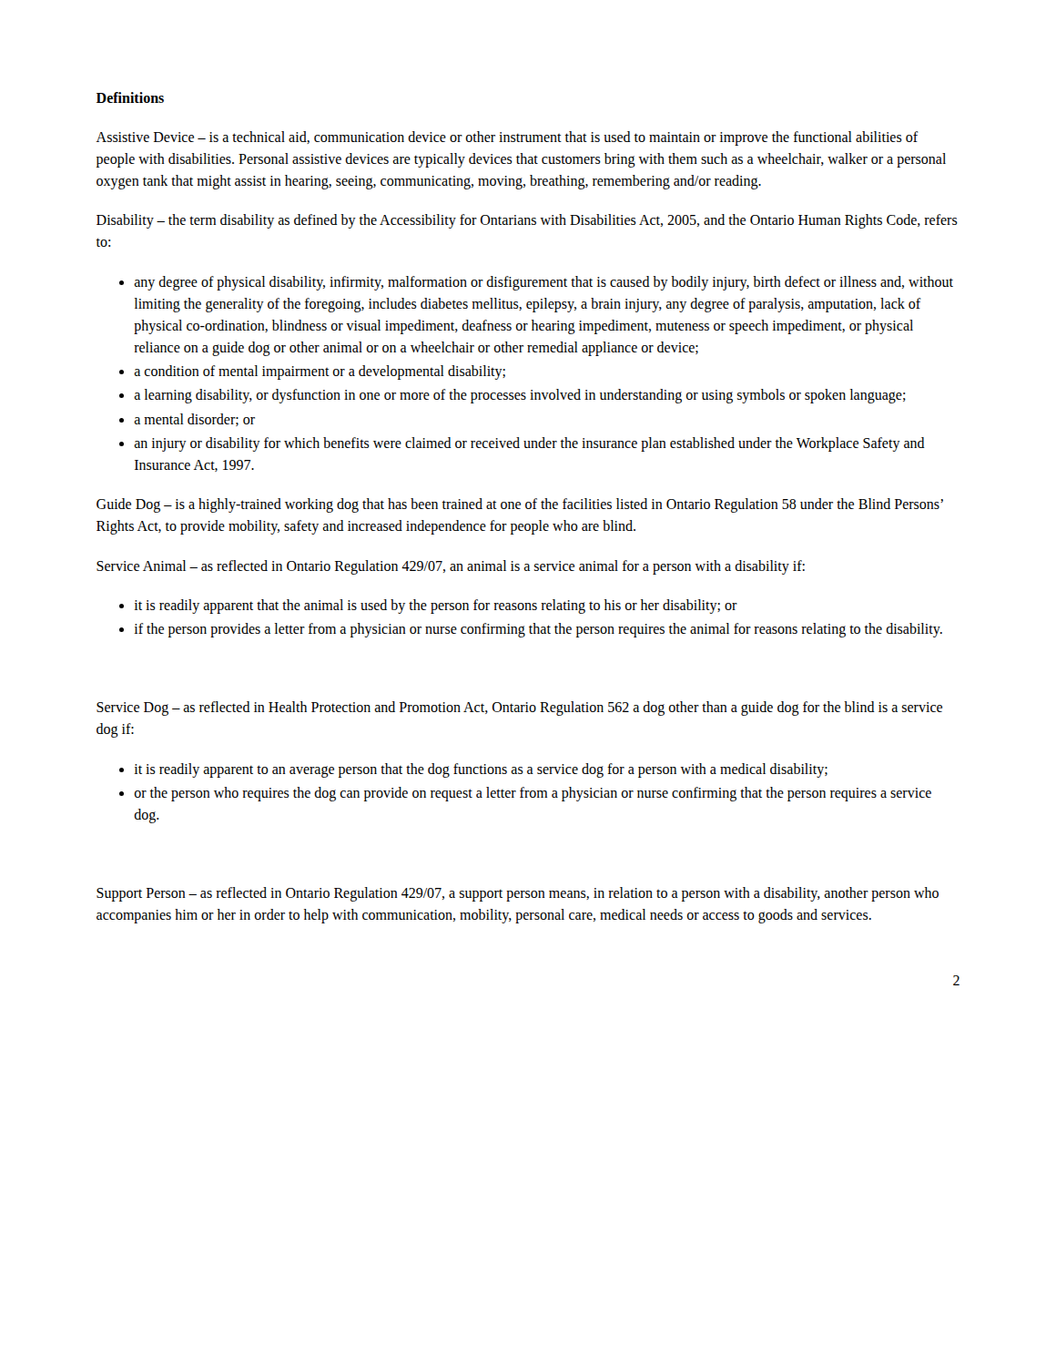Definitions
Assistive Device – is a technical aid, communication device or other instrument that is used to maintain or improve the functional abilities of people with disabilities. Personal assistive devices are typically devices that customers bring with them such as a wheelchair, walker or a personal oxygen tank that might assist in hearing, seeing, communicating, moving, breathing, remembering and/or reading.
Disability – the term disability as defined by the Accessibility for Ontarians with Disabilities Act, 2005, and the Ontario Human Rights Code, refers to:
any degree of physical disability, infirmity, malformation or disfigurement that is caused by bodily injury, birth defect or illness and, without limiting the generality of the foregoing, includes diabetes mellitus, epilepsy, a brain injury, any degree of paralysis, amputation, lack of physical co-ordination, blindness or visual impediment, deafness or hearing impediment, muteness or speech impediment, or physical reliance on a guide dog or other animal or on a wheelchair or other remedial appliance or device;
a condition of mental impairment or a developmental disability;
a learning disability, or dysfunction in one or more of the processes involved in understanding or using symbols or spoken language;
a mental disorder; or
an injury or disability for which benefits were claimed or received under the insurance plan established under the Workplace Safety and Insurance Act, 1997.
Guide Dog – is a highly-trained working dog that has been trained at one of the facilities listed in Ontario Regulation 58 under the Blind Persons’ Rights Act, to provide mobility, safety and increased independence for people who are blind.
Service Animal – as reflected in Ontario Regulation 429/07, an animal is a service animal for a person with a disability if:
it is readily apparent that the animal is used by the person for reasons relating to his or her disability; or
if the person provides a letter from a physician or nurse confirming that the person requires the animal for reasons relating to the disability.
Service Dog – as reflected in Health Protection and Promotion Act, Ontario Regulation 562 a dog other than a guide dog for the blind is a service dog if:
it is readily apparent to an average person that the dog functions as a service dog for a person with a medical disability;
or the person who requires the dog can provide on request a letter from a physician or nurse confirming that the person requires a service dog.
Support Person – as reflected in Ontario Regulation 429/07, a support person means, in relation to a person with a disability, another person who accompanies him or her in order to help with communication, mobility, personal care, medical needs or access to goods and services.
2